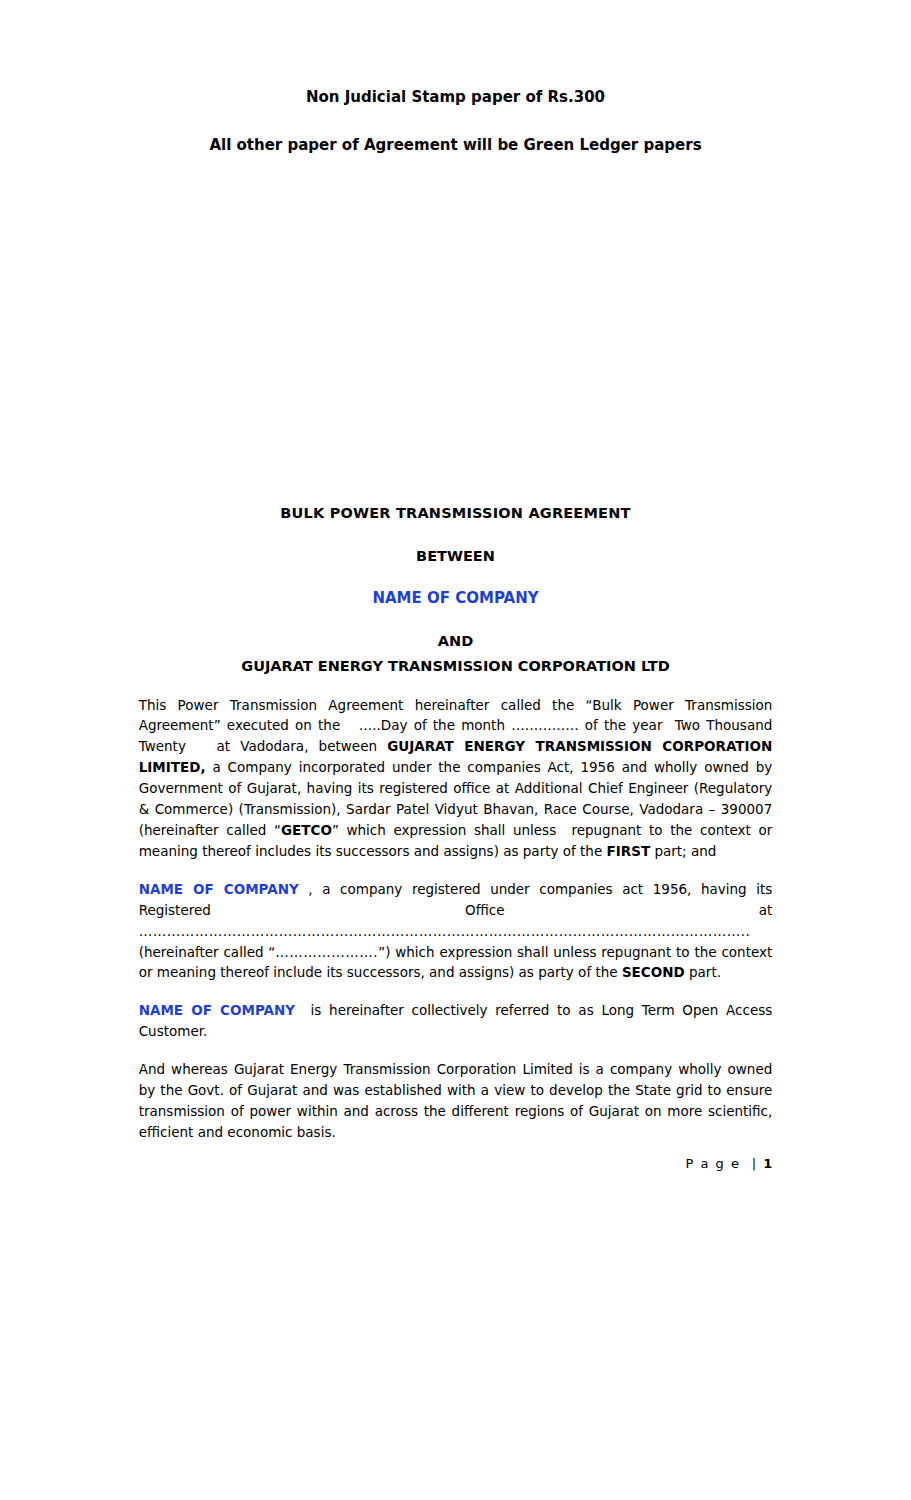Non Judicial Stamp paper of Rs.300
All other paper of Agreement will be Green Ledger papers
BULK POWER TRANSMISSION AGREEMENT
BETWEEN
NAME OF COMPANY
AND
GUJARAT ENERGY TRANSMISSION CORPORATION LTD
This Power Transmission Agreement hereinafter called the “Bulk Power Transmission Agreement” executed on the …..Day of the month …………… of the year Two Thousand Twenty at Vadodara, between GUJARAT ENERGY TRANSMISSION CORPORATION LIMITED, a Company incorporated under the companies Act, 1956 and wholly owned by Government of Gujarat, having its registered office at Additional Chief Engineer (Regulatory & Commerce) (Transmission), Sardar Patel Vidyut Bhavan, Race Course, Vadodara – 390007 (hereinafter called “GETCO” which expression shall unless repugnant to the context or meaning thereof includes its successors and assigns) as party of the FIRST part; and
NAME OF COMPANY , a company registered under companies act 1956, having its Registered Office at ………………………………………………………………………………………………………………….. (hereinafter called “………………….”) which expression shall unless repugnant to the context or meaning thereof include its successors, and assigns) as party of the SECOND part.
NAME OF COMPANY is hereinafter collectively referred to as Long Term Open Access Customer.
And whereas Gujarat Energy Transmission Corporation Limited is a company wholly owned by the Govt. of Gujarat and was established with a view to develop the State grid to ensure transmission of power within and across the different regions of Gujarat on more scientific, efficient and economic basis.
P a g e | 1